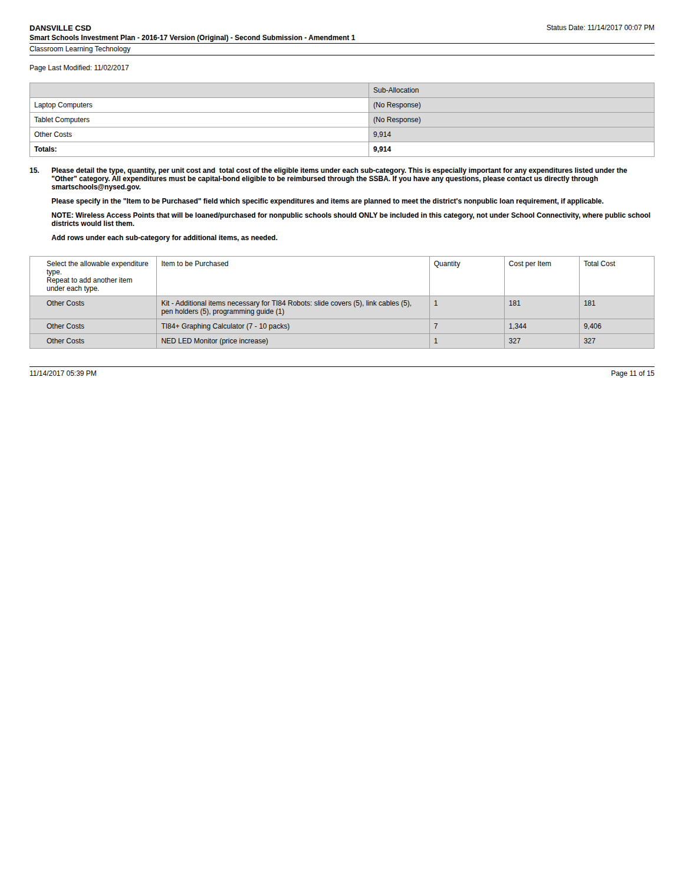DANSVILLE CSD
Status Date: 11/14/2017 00:07 PM
Smart Schools Investment Plan - 2016-17 Version (Original) - Second Submission - Amendment 1
Classroom Learning Technology
Page Last Modified: 11/02/2017
| | Sub-Allocation |
| Laptop Computers | (No Response) |
| Tablet Computers | (No Response) |
| Other Costs | 9,914 |
| Totals: | 9,914 |
15.
Please detail the type, quantity, per unit cost and total cost of the eligible items under each sub-category. This is especially important for any expenditures listed under the "Other" category. All expenditures must be capital-bond eligible to be reimbursed through the SSBA. If you have any questions, please contact us directly through smartschools@nysed.gov.
Please specify in the "Item to be Purchased" field which specific expenditures and items are planned to meet the district's nonpublic loan requirement, if applicable.
NOTE: Wireless Access Points that will be loaned/purchased for nonpublic schools should ONLY be included in this category, not under School Connectivity, where public school districts would list them.
Add rows under each sub-category for additional items, as needed.
| Select the allowable expenditure type. Repeat to add another item under each type. | Item to be Purchased | Quantity | Cost per Item | Total Cost |
| Other Costs | Kit - Additional items necessary for TI84 Robots: slide covers (5), link cables (5), pen holders (5), programming guide (1) | 1 | 181 | 181 |
| Other Costs | TI84+ Graphing Calculator (7 - 10 packs) | 7 | 1,344 | 9,406 |
| Other Costs | NED LED Monitor (price increase) | 1 | 327 | 327 |
11/14/2017 05:39 PM
Page 11 of 15